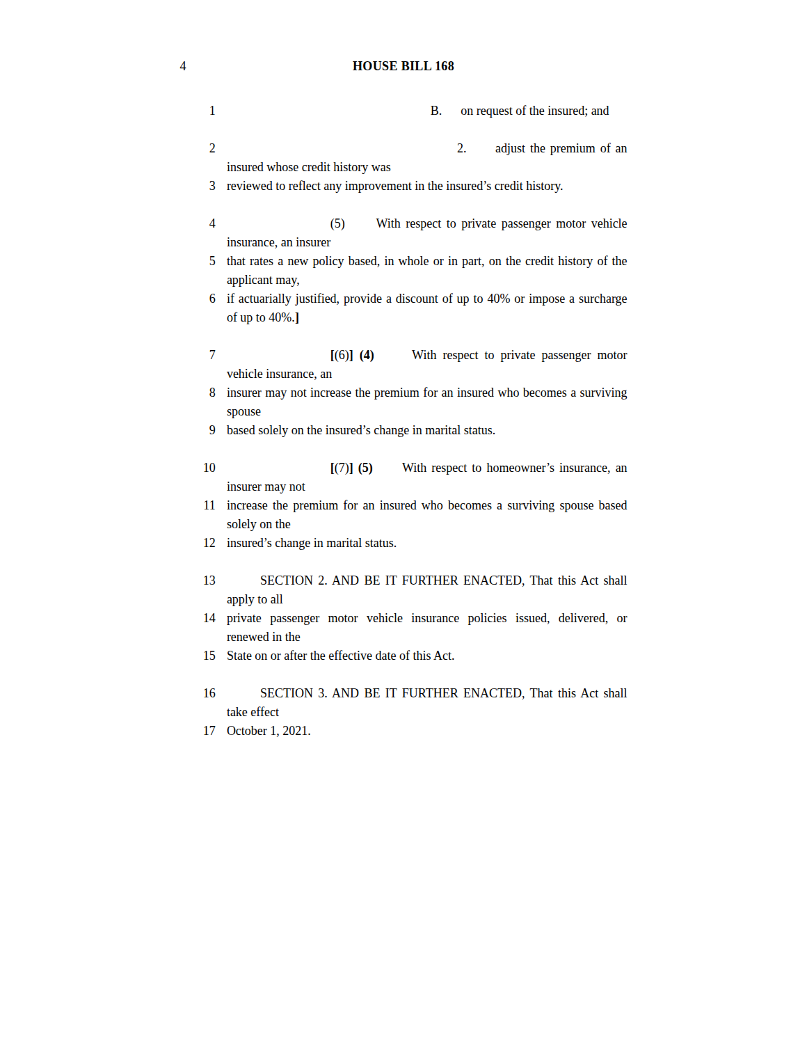4
HOUSE BILL 168
1
B. on request of the insured; and
2
2. adjust the premium of an insured whose credit history was
3
reviewed to reflect any improvement in the insured’s credit history.
4
(5) With respect to private passenger motor vehicle insurance, an insurer
5
that rates a new policy based, in whole or in part, on the credit history of the applicant may,
6
if actuarially justified, provide a discount of up to 40% or impose a surcharge of up to 40%.]
7
[(6)] (4) With respect to private passenger motor vehicle insurance, an
8
insurer may not increase the premium for an insured who becomes a surviving spouse
9
based solely on the insured’s change in marital status.
10
[(7)] (5) With respect to homeowner’s insurance, an insurer may not
11
increase the premium for an insured who becomes a surviving spouse based solely on the
12
insured’s change in marital status.
13
SECTION 2. AND BE IT FURTHER ENACTED, That this Act shall apply to all
14
private passenger motor vehicle insurance policies issued, delivered, or renewed in the
15
State on or after the effective date of this Act.
16
SECTION 3. AND BE IT FURTHER ENACTED, That this Act shall take effect
17
October 1, 2021.